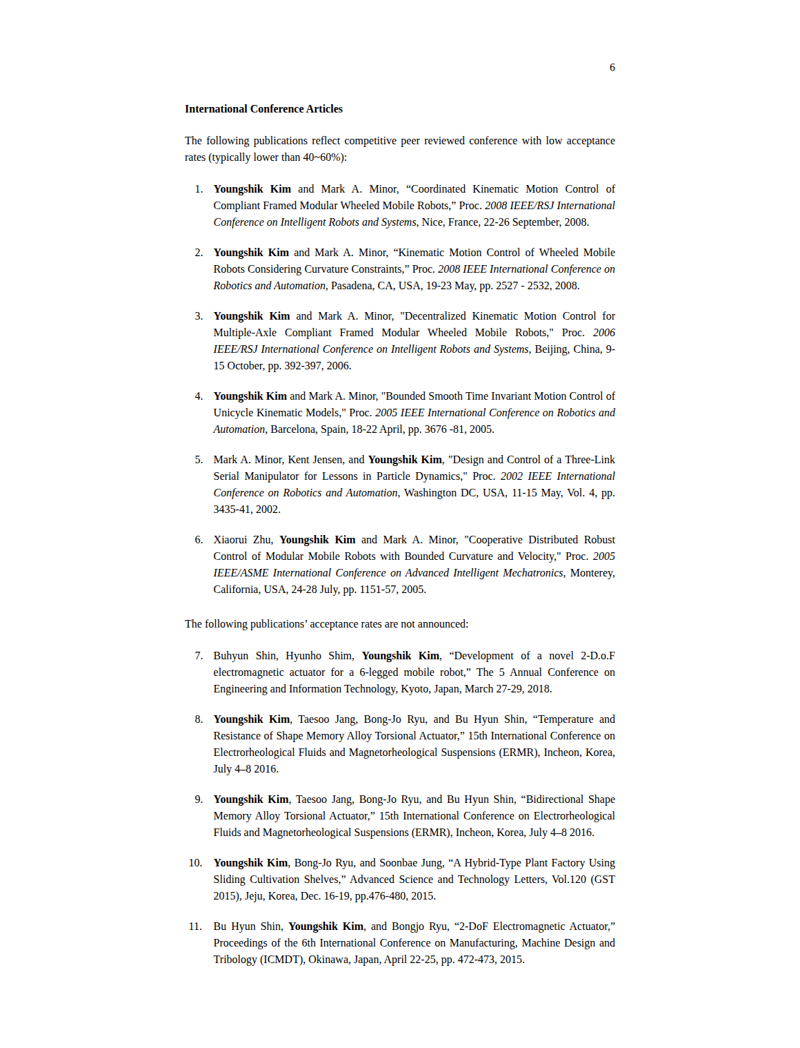6
International Conference Articles
The following publications reflect competitive peer reviewed conference with low acceptance rates (typically lower than 40~60%):
Youngshik Kim and Mark A. Minor, “Coordinated Kinematic Motion Control of Compliant Framed Modular Wheeled Mobile Robots,” Proc. 2008 IEEE/RSJ International Conference on Intelligent Robots and Systems, Nice, France, 22-26 September, 2008.
Youngshik Kim and Mark A. Minor, “Kinematic Motion Control of Wheeled Mobile Robots Considering Curvature Constraints,” Proc. 2008 IEEE International Conference on Robotics and Automation, Pasadena, CA, USA, 19-23 May, pp. 2527 - 2532, 2008.
Youngshik Kim and Mark A. Minor, "Decentralized Kinematic Motion Control for Multiple-Axle Compliant Framed Modular Wheeled Mobile Robots," Proc. 2006 IEEE/RSJ International Conference on Intelligent Robots and Systems, Beijing, China, 9-15 October, pp. 392-397, 2006.
Youngshik Kim and Mark A. Minor, "Bounded Smooth Time Invariant Motion Control of Unicycle Kinematic Models," Proc. 2005 IEEE International Conference on Robotics and Automation, Barcelona, Spain, 18-22 April, pp. 3676 -81, 2005.
Mark A. Minor, Kent Jensen, and Youngshik Kim, "Design and Control of a Three-Link Serial Manipulator for Lessons in Particle Dynamics," Proc. 2002 IEEE International Conference on Robotics and Automation, Washington DC, USA, 11-15 May, Vol. 4, pp. 3435-41, 2002.
Xiaorui Zhu, Youngshik Kim and Mark A. Minor, "Cooperative Distributed Robust Control of Modular Mobile Robots with Bounded Curvature and Velocity," Proc. 2005 IEEE/ASME International Conference on Advanced Intelligent Mechatronics, Monterey, California, USA, 24-28 July, pp. 1151-57, 2005.
The following publications’ acceptance rates are not announced:
Buhyun Shin, Hyunho Shim, Youngshik Kim, “Development of a novel 2-D.o.F electromagnetic actuator for a 6-legged mobile robot,” The 5 Annual Conference on Engineering and Information Technology, Kyoto, Japan, March 27-29, 2018.
Youngshik Kim, Taesoo Jang, Bong-Jo Ryu, and Bu Hyun Shin, “Temperature and Resistance of Shape Memory Alloy Torsional Actuator,” 15th International Conference on Electrorheological Fluids and Magnetorheological Suspensions (ERMR), Incheon, Korea, July 4–8 2016.
Youngshik Kim, Taesoo Jang, Bong-Jo Ryu, and Bu Hyun Shin, “Bidirectional Shape Memory Alloy Torsional Actuator,” 15th International Conference on Electrorheological Fluids and Magnetorheological Suspensions (ERMR), Incheon, Korea, July 4–8 2016.
Youngshik Kim, Bong-Jo Ryu, and Soonbae Jung, “A Hybrid-Type Plant Factory Using Sliding Cultivation Shelves,” Advanced Science and Technology Letters, Vol.120 (GST 2015), Jeju, Korea, Dec. 16-19, pp.476-480, 2015.
Bu Hyun Shin, Youngshik Kim, and Bongjo Ryu, “2-DoF Electromagnetic Actuator,” Proceedings of the 6th International Conference on Manufacturing, Machine Design and Tribology (ICMDT), Okinawa, Japan, April 22-25, pp. 472-473, 2015.